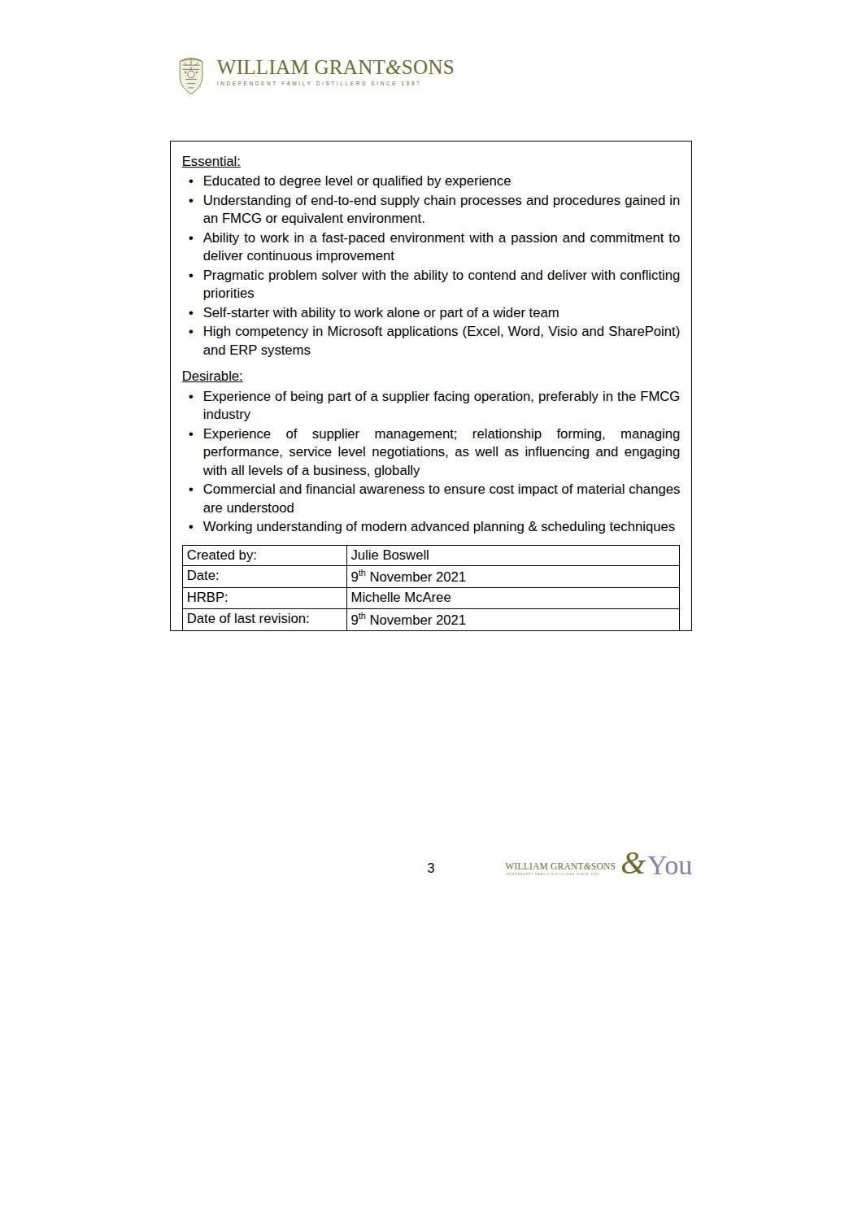WILLIAM GRANT&SONS
INDEPENDENT FAMILY DISTILLERS SINCE 1887
Essential:
Educated to degree level or qualified by experience
Understanding of end-to-end supply chain processes and procedures gained in an FMCG or equivalent environment.
Ability to work in a fast-paced environment with a passion and commitment to deliver continuous improvement
Pragmatic problem solver with the ability to contend and deliver with conflicting priorities
Self-starter with ability to work alone or part of a wider team
High competency in Microsoft applications (Excel, Word, Visio and SharePoint) and ERP systems
Desirable:
Experience of being part of a supplier facing operation, preferably in the FMCG industry
Experience of supplier management; relationship forming, managing performance, service level negotiations, as well as influencing and engaging with all levels of a business, globally
Commercial and financial awareness to ensure cost impact of material changes are understood
Working understanding of modern advanced planning & scheduling techniques
| Created by: | Julie Boswell |
| Date: | 9 th November 2021 |
| HRBP: | Michelle McAree |
| Date of last revision: | 9 th November 2021 |
3
WILLIAM GRANT&SONS
INDEPENDENT FAMILY DISTILLERS SINCE 1887
& You